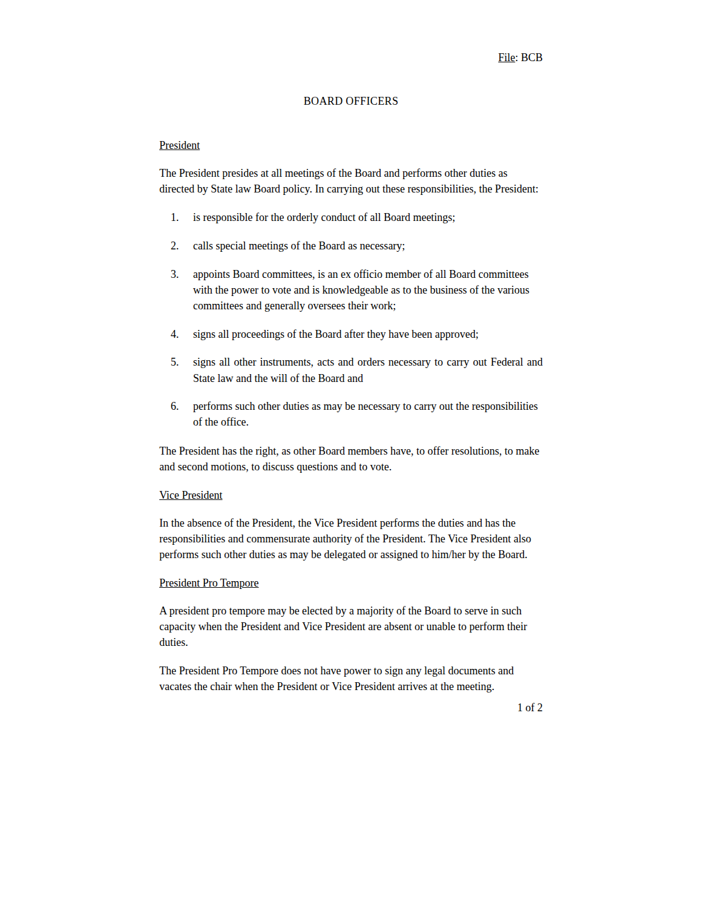File: BCB
BOARD OFFICERS
President
The President presides at all meetings of the Board and performs other duties as directed by State law Board policy. In carrying out these responsibilities, the President:
is responsible for the orderly conduct of all Board meetings;
calls special meetings of the Board as necessary;
appoints Board committees, is an ex officio member of all Board committees with the power to vote and is knowledgeable as to the business of the various committees and generally oversees their work;
signs all proceedings of the Board after they have been approved;
signs all other instruments, acts and orders necessary to carry out Federal and State law and the will of the Board and
performs such other duties as may be necessary to carry out the responsibilities of the office.
The President has the right, as other Board members have, to offer resolutions, to make and second motions, to discuss questions and to vote.
Vice President
In the absence of the President, the Vice President performs the duties and has the responsibilities and commensurate authority of the President. The Vice President also performs such other duties as may be delegated or assigned to him/her by the Board.
President Pro Tempore
A president pro tempore may be elected by a majority of the Board to serve in such capacity when the President and Vice President are absent or unable to perform their duties.
The President Pro Tempore does not have power to sign any legal documents and vacates the chair when the President or Vice President arrives at the meeting.
1 of 2